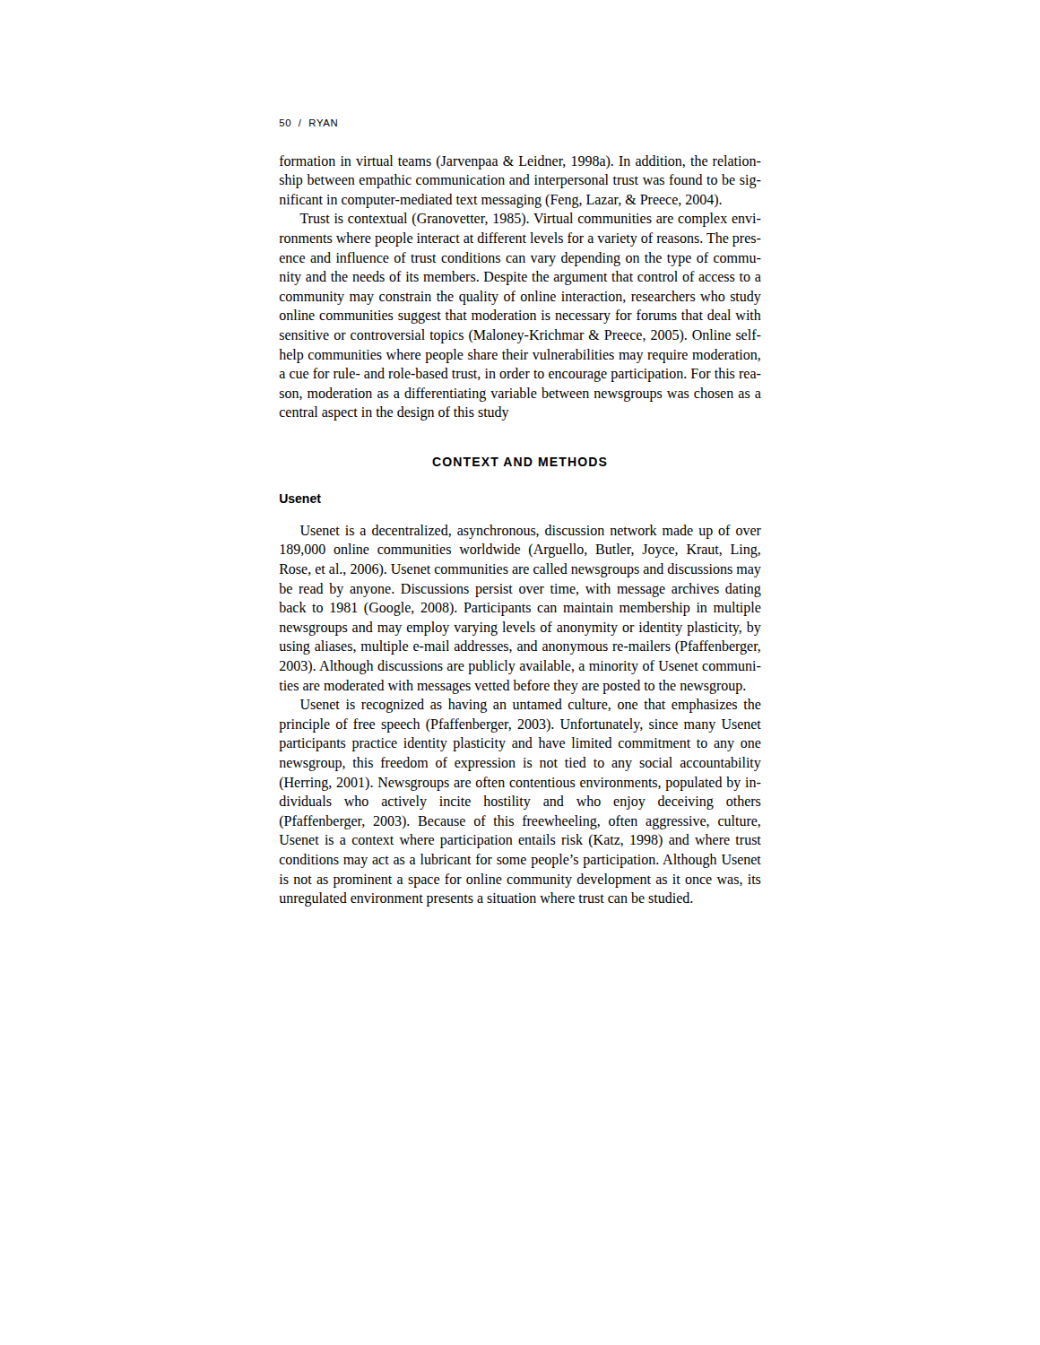50 / RYAN
formation in virtual teams (Jarvenpaa & Leidner, 1998a). In addition, the relationship between empathic communication and interpersonal trust was found to be significant in computer-mediated text messaging (Feng, Lazar, & Preece, 2004).
Trust is contextual (Granovetter, 1985). Virtual communities are complex environments where people interact at different levels for a variety of reasons. The presence and influence of trust conditions can vary depending on the type of community and the needs of its members. Despite the argument that control of access to a community may constrain the quality of online interaction, researchers who study online communities suggest that moderation is necessary for forums that deal with sensitive or controversial topics (Maloney-Krichmar & Preece, 2005). Online self-help communities where people share their vulnerabilities may require moderation, a cue for rule- and role-based trust, in order to encourage participation. For this reason, moderation as a differentiating variable between newsgroups was chosen as a central aspect in the design of this study
CONTEXT AND METHODS
Usenet
Usenet is a decentralized, asynchronous, discussion network made up of over 189,000 online communities worldwide (Arguello, Butler, Joyce, Kraut, Ling, Rose, et al., 2006). Usenet communities are called newsgroups and discussions may be read by anyone. Discussions persist over time, with message archives dating back to 1981 (Google, 2008). Participants can maintain membership in multiple newsgroups and may employ varying levels of anonymity or identity plasticity, by using aliases, multiple e-mail addresses, and anonymous re-mailers (Pfaffenberger, 2003). Although discussions are publicly available, a minority of Usenet communities are moderated with messages vetted before they are posted to the newsgroup.
Usenet is recognized as having an untamed culture, one that emphasizes the principle of free speech (Pfaffenberger, 2003). Unfortunately, since many Usenet participants practice identity plasticity and have limited commitment to any one newsgroup, this freedom of expression is not tied to any social accountability (Herring, 2001). Newsgroups are often contentious environments, populated by individuals who actively incite hostility and who enjoy deceiving others (Pfaffenberger, 2003). Because of this freewheeling, often aggressive, culture, Usenet is a context where participation entails risk (Katz, 1998) and where trust conditions may act as a lubricant for some people’s participation. Although Usenet is not as prominent a space for online community development as it once was, its unregulated environment presents a situation where trust can be studied.